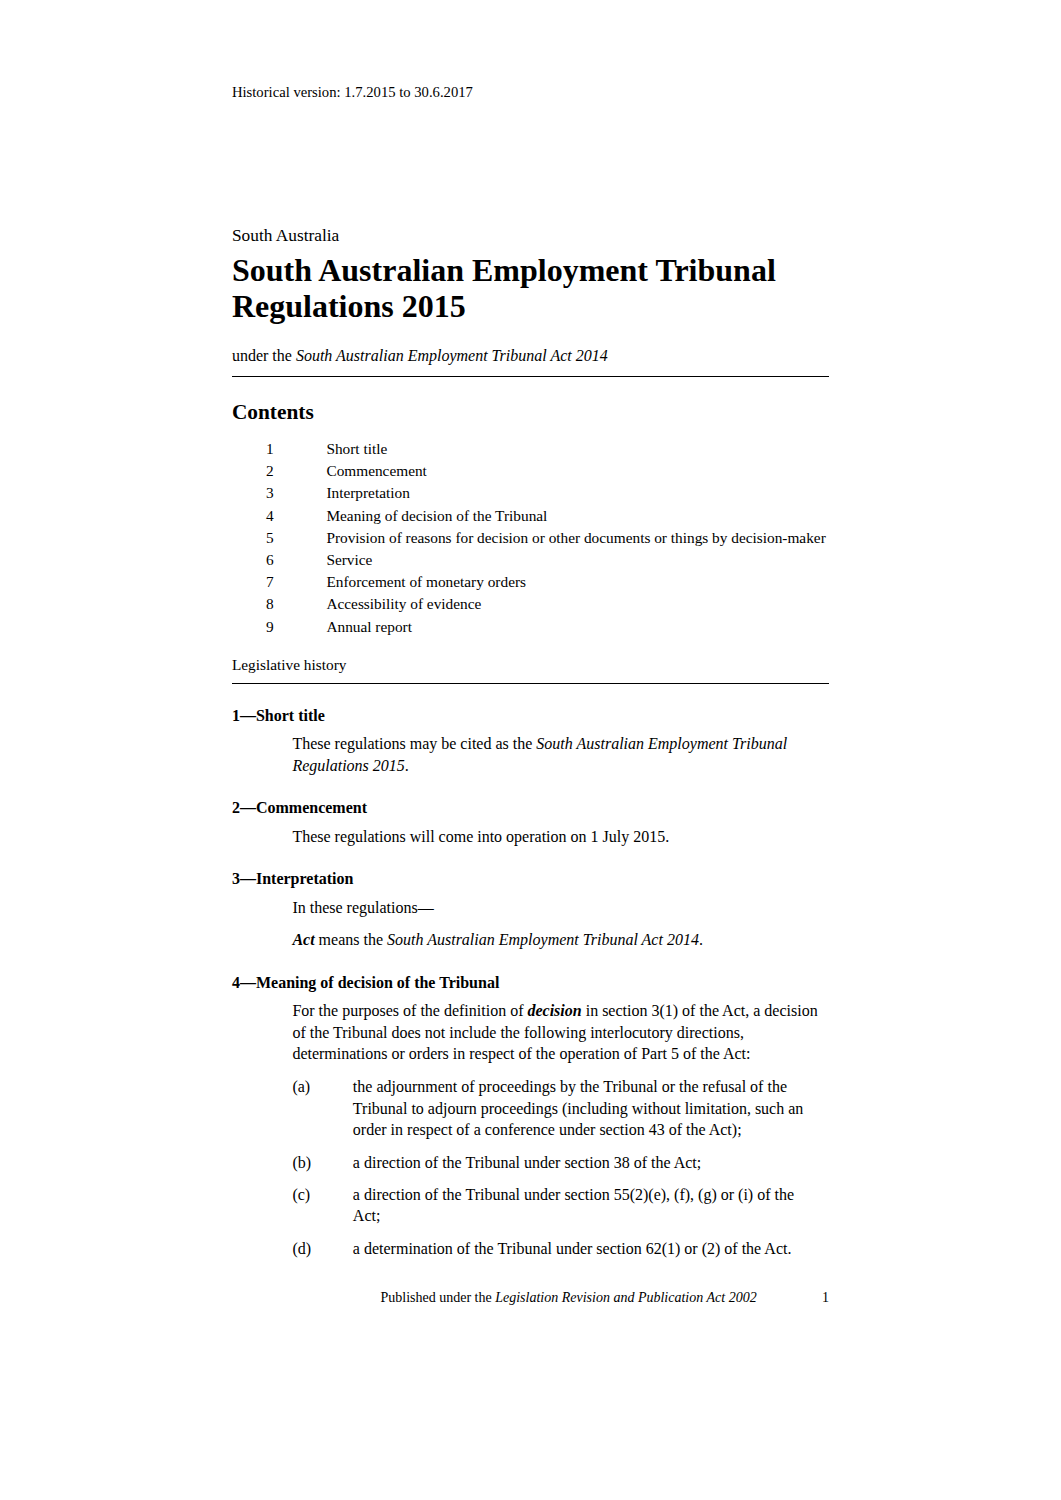Historical version: 1.7.2015 to 30.6.2017
South Australia
South Australian Employment Tribunal
Regulations 2015
under the South Australian Employment Tribunal Act 2014
Contents
| 1 | Short title |
| 2 | Commencement |
| 3 | Interpretation |
| 4 | Meaning of decision of the Tribunal |
| 5 | Provision of reasons for decision or other documents or things by decision-maker |
| 6 | Service |
| 7 | Enforcement of monetary orders |
| 8 | Accessibility of evidence |
| 9 | Annual report |
Legislative history
1—Short title
These regulations may be cited as the South Australian Employment Tribunal Regulations 2015.
2—Commencement
These regulations will come into operation on 1 July 2015.
3—Interpretation
In these regulations—
Act means the South Australian Employment Tribunal Act 2014.
4—Meaning of decision of the Tribunal
For the purposes of the definition of decision in section 3(1) of the Act, a decision of the Tribunal does not include the following interlocutory directions, determinations or orders in respect of the operation of Part 5 of the Act:
| (a) | the adjournment of proceedings by the Tribunal or the refusal of the Tribunal to adjourn proceedings (including without limitation, such an order in respect of a conference under section 43 of the Act); |
| (b) | a direction of the Tribunal under section 38 of the Act; |
| (c) | a direction of the Tribunal under section 55(2)(e), (f), (g) or (i) of the Act; |
| (d) | a determination of the Tribunal under section 62(1) or (2) of the Act. |
Published under the Legislation Revision and Publication Act 2002
1